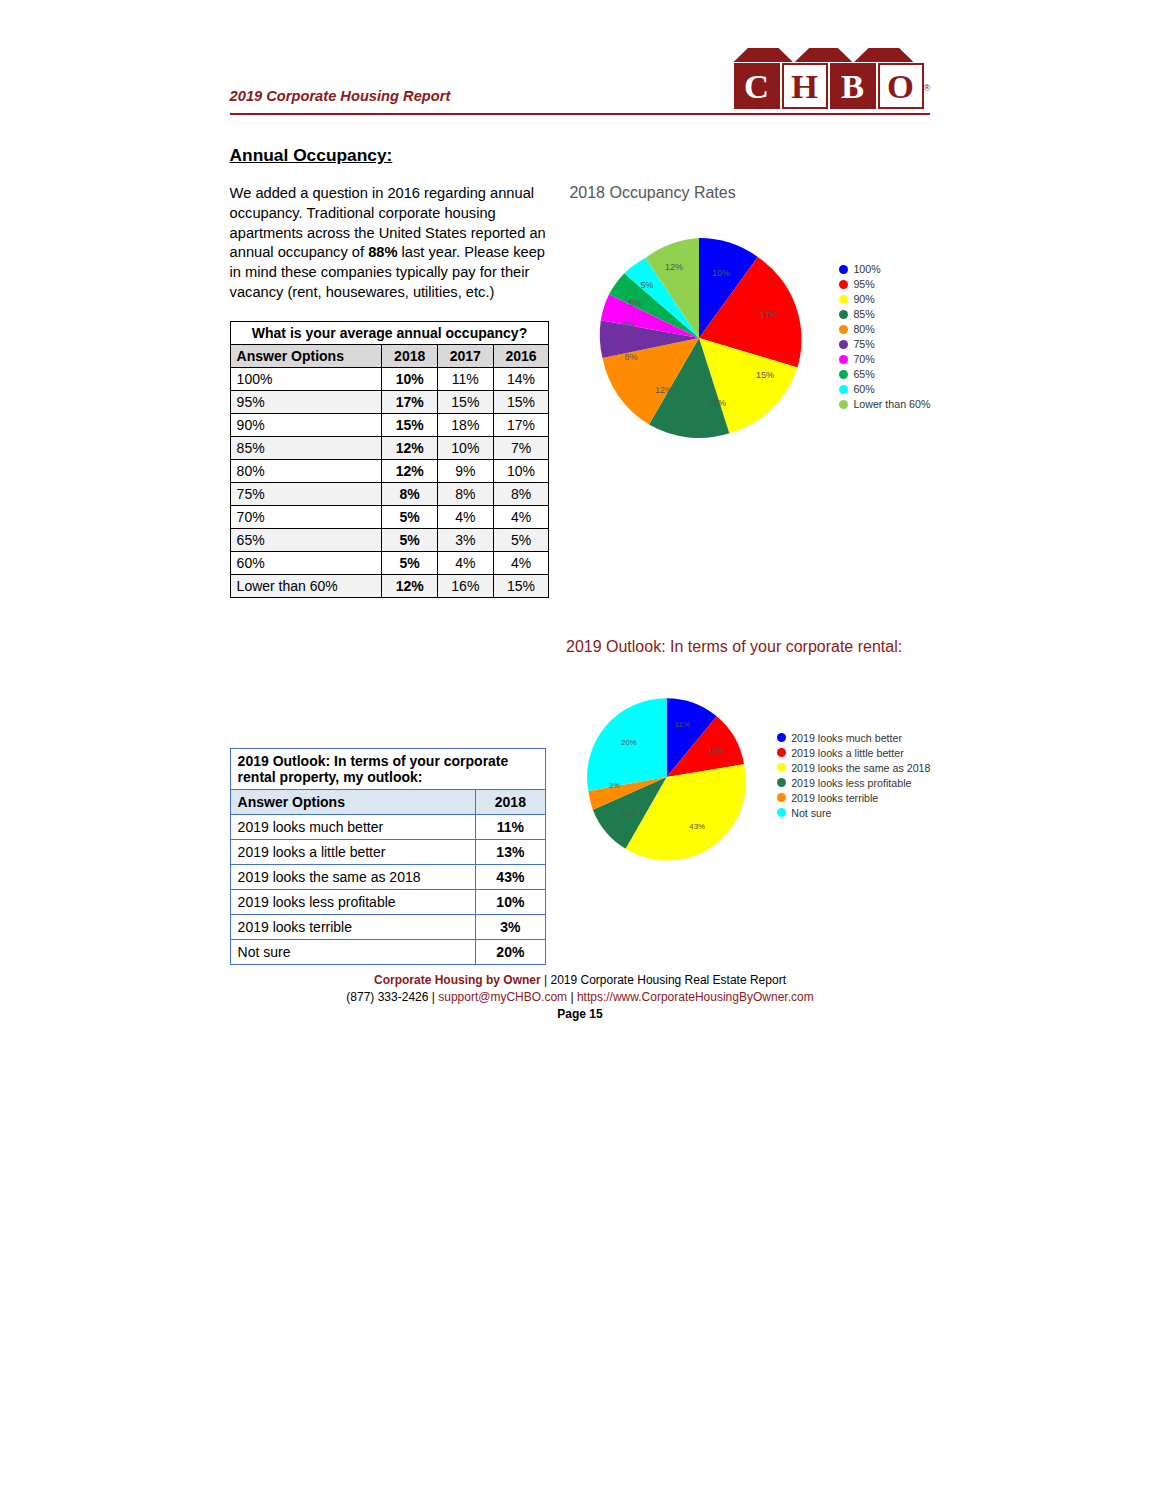2019 Corporate Housing Report
C
H
B
O
®
Annual Occupancy:
We added a question in 2016 regarding annual occupancy. Traditional corporate housing apartments across the United States reported an annual occupancy of 88% last year. Please keep in mind these companies typically pay for their vacancy (rent, housewares, utilities, etc.)
| What is your average annual occupancy? |
| --- |
| Answer Options | 2018 | 2017 | 2016 |
| 100% | 10% | 11% | 14% |
| 95% | 17% | 15% | 15% |
| 90% | 15% | 18% | 17% |
| 85% | 12% | 10% | 7% |
| 80% | 12% | 9% | 10% |
| 75% | 8% | 8% | 8% |
| 70% | 5% | 4% | 4% |
| 65% | 5% | 3% | 5% |
| 60% | 5% | 4% | 4% |
| Lower than 60% | 12% | 16% | 15% |
2018 Occupancy Rates
10% 17% 15% 12% 12% 8% 5% 5% 5% 12%
100%
95%
90%
85%
80%
75%
70%
65%
60%
Lower than 60%
| 2019 Outlook: In terms of your corporate rental property, my outlook: |
| --- |
| Answer Options | 2018 |
| 2019 looks much better | 11% |
| 2019 looks a little better | 13% |
| 2019 looks the same as 2018 | 43% |
| 2019 looks less profitable | 10% |
| 2019 looks terrible | 3% |
| Not sure | 20% |
2019 Outlook: In terms of your corporate rental:
11% 13% 43% 10% 3% 20%
2019 looks much better
2019 looks a little better
2019 looks the same as 2018
2019 looks less profitable
2019 looks terrible
Not sure
Corporate Housing by Owner | 2019 Corporate Housing Real Estate Report
(877) 333-2426 | support@myCHBO.com | https://www.CorporateHousingByOwner.com
Page 15